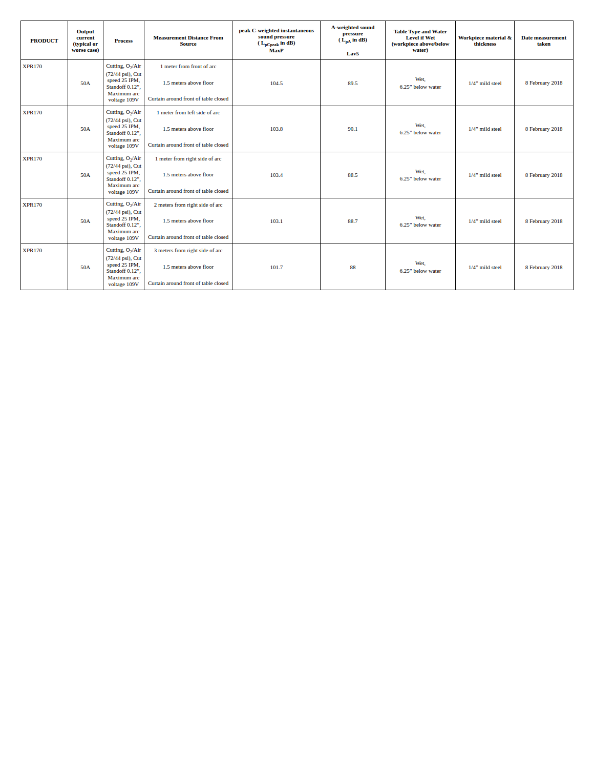| PRODUCT | Output current (typical or worse case) | Process | Measurement Distance From Source | peak C-weighted instantaneous sound pressure ( L pCpeak in dB) MaxP | A-weighted sound pressure ( L pA in dB) Lav5 | Table Type and Water Level if Wet (workpiece above/below water) | Workpiece material & thickness | Date measurement taken |
| --- | --- | --- | --- | --- | --- | --- | --- | --- |
| XPR170 | 50A | Cutting, O 2 /Air (72/44 psi), Cut speed 25 IPM, Standoff 0.12”, Maximum arc voltage 109V | 1 meter from front of arc 1.5 meters above floor Curtain around front of table closed | 104.5 | 89.5 | Wet, 6.25” below water | 1/4” mild steel | 8 February 2018 |
| XPR170 | 50A | Cutting, O 2 /Air (72/44 psi), Cut speed 25 IPM, Standoff 0.12”, Maximum arc voltage 109V | 1 meter from left side of arc 1.5 meters above floor Curtain around front of table closed | 103.8 | 90.1 | Wet, 6.25” below water | 1/4” mild steel | 8 February 2018 |
| XPR170 | 50A | Cutting, O 2 /Air (72/44 psi), Cut speed 25 IPM, Standoff 0.12”, Maximum arc voltage 109V | 1 meter from right side of arc 1.5 meters above floor Curtain around front of table closed | 103.4 | 88.5 | Wet, 6.25” below water | 1/4” mild steel | 8 February 2018 |
| XPR170 | 50A | Cutting, O 2 /Air (72/44 psi), Cut speed 25 IPM, Standoff 0.12”, Maximum arc voltage 109V | 2 meters from right side of arc 1.5 meters above floor Curtain around front of table closed | 103.1 | 88.7 | Wet, 6.25” below water | 1/4” mild steel | 8 February 2018 |
| XPR170 | 50A | Cutting, O 2 /Air (72/44 psi), Cut speed 25 IPM, Standoff 0.12”, Maximum arc voltage 109V | 3 meters from right side of arc 1.5 meters above floor Curtain around front of table closed | 101.7 | 88 | Wet, 6.25” below water | 1/4” mild steel | 8 February 2018 |